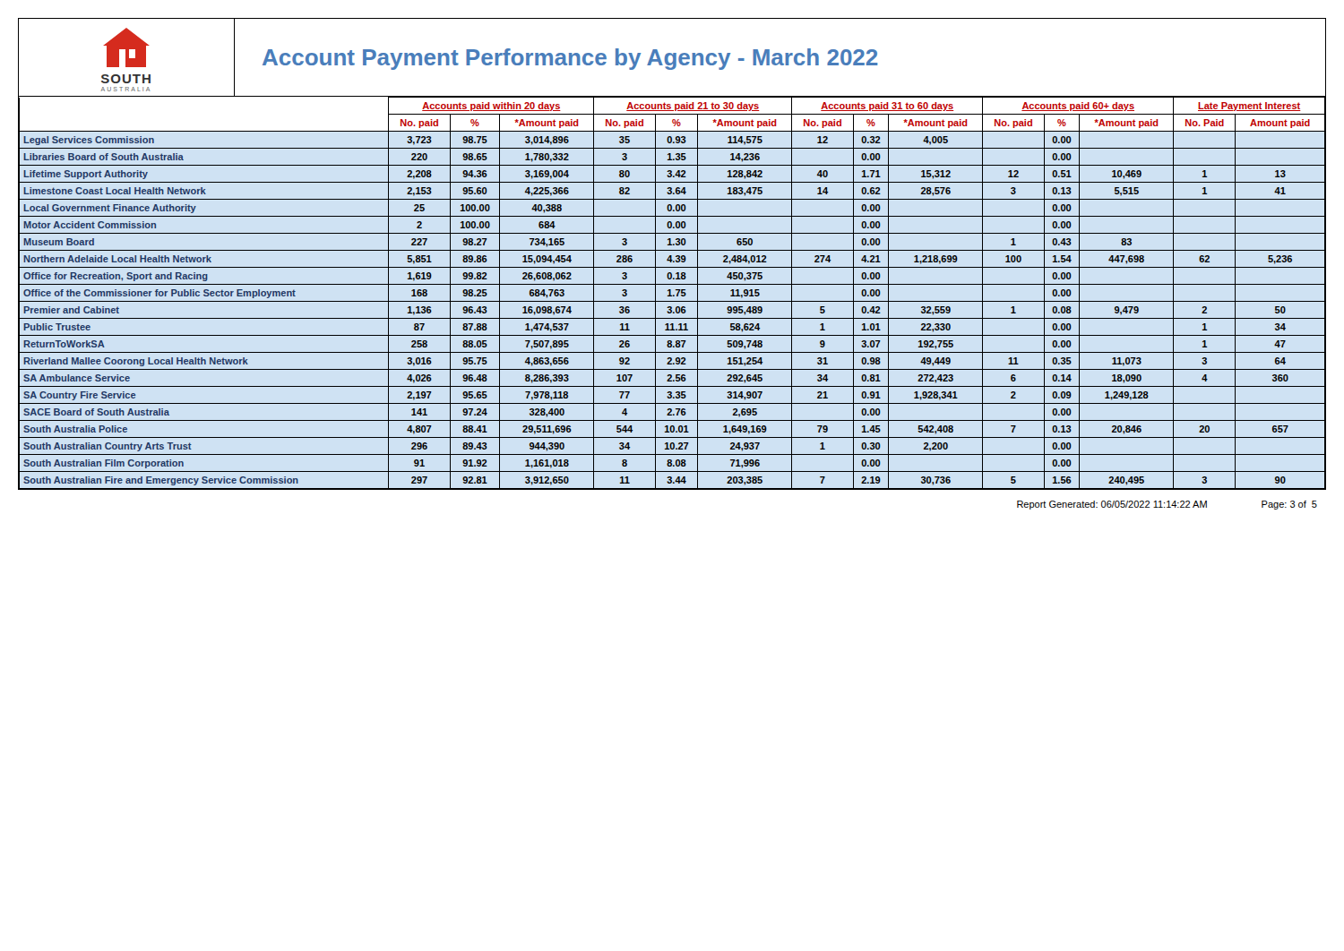SOUTH
AUSTRALIA
Account Payment Performance by Agency - March 2022
| | Accounts paid within 20 days | Accounts paid 21 to 30 days | Accounts paid 31 to 60 days | Accounts paid 60+ days | Late Payment Interest |
| --- | --- | --- | --- | --- | --- |
| No. paid | % | *Amount paid | No. paid | % | *Amount paid | No. paid | % | *Amount paid | No. paid | % | *Amount paid | No. Paid | Amount paid |
| Legal Services Commission | 3,723 | 98.75 | 3,014,896 | 35 | 0.93 | 114,575 | 12 | 0.32 | 4,005 | | 0.00 | | | |
| Libraries Board of South Australia | 220 | 98.65 | 1,780,332 | 3 | 1.35 | 14,236 | | 0.00 | | | 0.00 | | | |
| Lifetime Support Authority | 2,208 | 94.36 | 3,169,004 | 80 | 3.42 | 128,842 | 40 | 1.71 | 15,312 | 12 | 0.51 | 10,469 | 1 | 13 |
| Limestone Coast Local Health Network | 2,153 | 95.60 | 4,225,366 | 82 | 3.64 | 183,475 | 14 | 0.62 | 28,576 | 3 | 0.13 | 5,515 | 1 | 41 |
| Local Government Finance Authority | 25 | 100.00 | 40,388 | | 0.00 | | | 0.00 | | | 0.00 | | | |
| Motor Accident Commission | 2 | 100.00 | 684 | | 0.00 | | | 0.00 | | | 0.00 | | | |
| Museum Board | 227 | 98.27 | 734,165 | 3 | 1.30 | 650 | | 0.00 | | 1 | 0.43 | 83 | | |
| Northern Adelaide Local Health Network | 5,851 | 89.86 | 15,094,454 | 286 | 4.39 | 2,484,012 | 274 | 4.21 | 1,218,699 | 100 | 1.54 | 447,698 | 62 | 5,236 |
| Office for Recreation, Sport and Racing | 1,619 | 99.82 | 26,608,062 | 3 | 0.18 | 450,375 | | 0.00 | | | 0.00 | | | |
| Office of the Commissioner for Public Sector Employment | 168 | 98.25 | 684,763 | 3 | 1.75 | 11,915 | | 0.00 | | | 0.00 | | | |
| Premier and Cabinet | 1,136 | 96.43 | 16,098,674 | 36 | 3.06 | 995,489 | 5 | 0.42 | 32,559 | 1 | 0.08 | 9,479 | 2 | 50 |
| Public Trustee | 87 | 87.88 | 1,474,537 | 11 | 11.11 | 58,624 | 1 | 1.01 | 22,330 | | 0.00 | | 1 | 34 |
| ReturnToWorkSA | 258 | 88.05 | 7,507,895 | 26 | 8.87 | 509,748 | 9 | 3.07 | 192,755 | | 0.00 | | 1 | 47 |
| Riverland Mallee Coorong Local Health Network | 3,016 | 95.75 | 4,863,656 | 92 | 2.92 | 151,254 | 31 | 0.98 | 49,449 | 11 | 0.35 | 11,073 | 3 | 64 |
| SA Ambulance Service | 4,026 | 96.48 | 8,286,393 | 107 | 2.56 | 292,645 | 34 | 0.81 | 272,423 | 6 | 0.14 | 18,090 | 4 | 360 |
| SA Country Fire Service | 2,197 | 95.65 | 7,978,118 | 77 | 3.35 | 314,907 | 21 | 0.91 | 1,928,341 | 2 | 0.09 | 1,249,128 | | |
| SACE Board of South Australia | 141 | 97.24 | 328,400 | 4 | 2.76 | 2,695 | | 0.00 | | | 0.00 | | | |
| South Australia Police | 4,807 | 88.41 | 29,511,696 | 544 | 10.01 | 1,649,169 | 79 | 1.45 | 542,408 | 7 | 0.13 | 20,846 | 20 | 657 |
| South Australian Country Arts Trust | 296 | 89.43 | 944,390 | 34 | 10.27 | 24,937 | 1 | 0.30 | 2,200 | | 0.00 | | | |
| South Australian Film Corporation | 91 | 91.92 | 1,161,018 | 8 | 8.08 | 71,996 | | 0.00 | | | 0.00 | | | |
| South Australian Fire and Emergency Service Commission | 297 | 92.81 | 3,912,650 | 11 | 3.44 | 203,385 | 7 | 2.19 | 30,736 | 5 | 1.56 | 240,495 | 3 | 90 |
Report Generated: 06/05/2022 11:14:22 AM
Page: 3 of 5